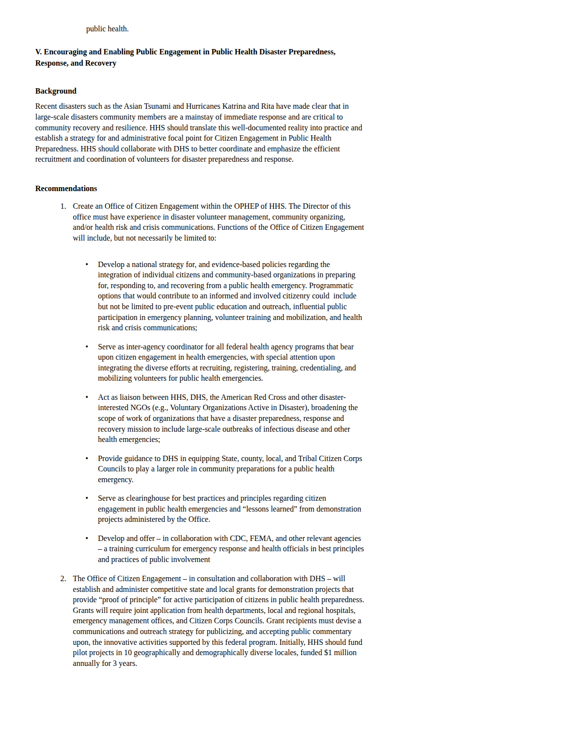public health.
V. Encouraging and Enabling Public Engagement in Public Health Disaster Preparedness, Response, and Recovery
Background
Recent disasters such as the Asian Tsunami and Hurricanes Katrina and Rita have made clear that in large-scale disasters community members are a mainstay of immediate response and are critical to community recovery and resilience. HHS should translate this well-documented reality into practice and establish a strategy for and administrative focal point for Citizen Engagement in Public Health Preparedness. HHS should collaborate with DHS to better coordinate and emphasize the efficient recruitment and coordination of volunteers for disaster preparedness and response.
Recommendations
Create an Office of Citizen Engagement within the OPHEP of HHS. The Director of this office must have experience in disaster volunteer management, community organizing, and/or health risk and crisis communications. Functions of the Office of Citizen Engagement will include, but not necessarily be limited to:
Develop a national strategy for, and evidence-based policies regarding the integration of individual citizens and community-based organizations in preparing for, responding to, and recovering from a public health emergency. Programmatic options that would contribute to an informed and involved citizenry could include but not be limited to pre-event public education and outreach, influential public participation in emergency planning, volunteer training and mobilization, and health risk and crisis communications;
Serve as inter-agency coordinator for all federal health agency programs that bear upon citizen engagement in health emergencies, with special attention upon integrating the diverse efforts at recruiting, registering, training, credentialing, and mobilizing volunteers for public health emergencies.
Act as liaison between HHS, DHS, the American Red Cross and other disaster-interested NGOs (e.g., Voluntary Organizations Active in Disaster), broadening the scope of work of organizations that have a disaster preparedness, response and recovery mission to include large-scale outbreaks of infectious disease and other health emergencies;
Provide guidance to DHS in equipping State, county, local, and Tribal Citizen Corps Councils to play a larger role in community preparations for a public health emergency.
Serve as clearinghouse for best practices and principles regarding citizen engagement in public health emergencies and “lessons learned” from demonstration projects administered by the Office.
Develop and offer – in collaboration with CDC, FEMA, and other relevant agencies – a training curriculum for emergency response and health officials in best principles and practices of public involvement
The Office of Citizen Engagement – in consultation and collaboration with DHS – will establish and administer competitive state and local grants for demonstration projects that provide “proof of principle” for active participation of citizens in public health preparedness. Grants will require joint application from health departments, local and regional hospitals, emergency management offices, and Citizen Corps Councils. Grant recipients must devise a communications and outreach strategy for publicizing, and accepting public commentary upon, the innovative activities supported by this federal program. Initially, HHS should fund pilot projects in 10 geographically and demographically diverse locales, funded $1 million annually for 3 years.